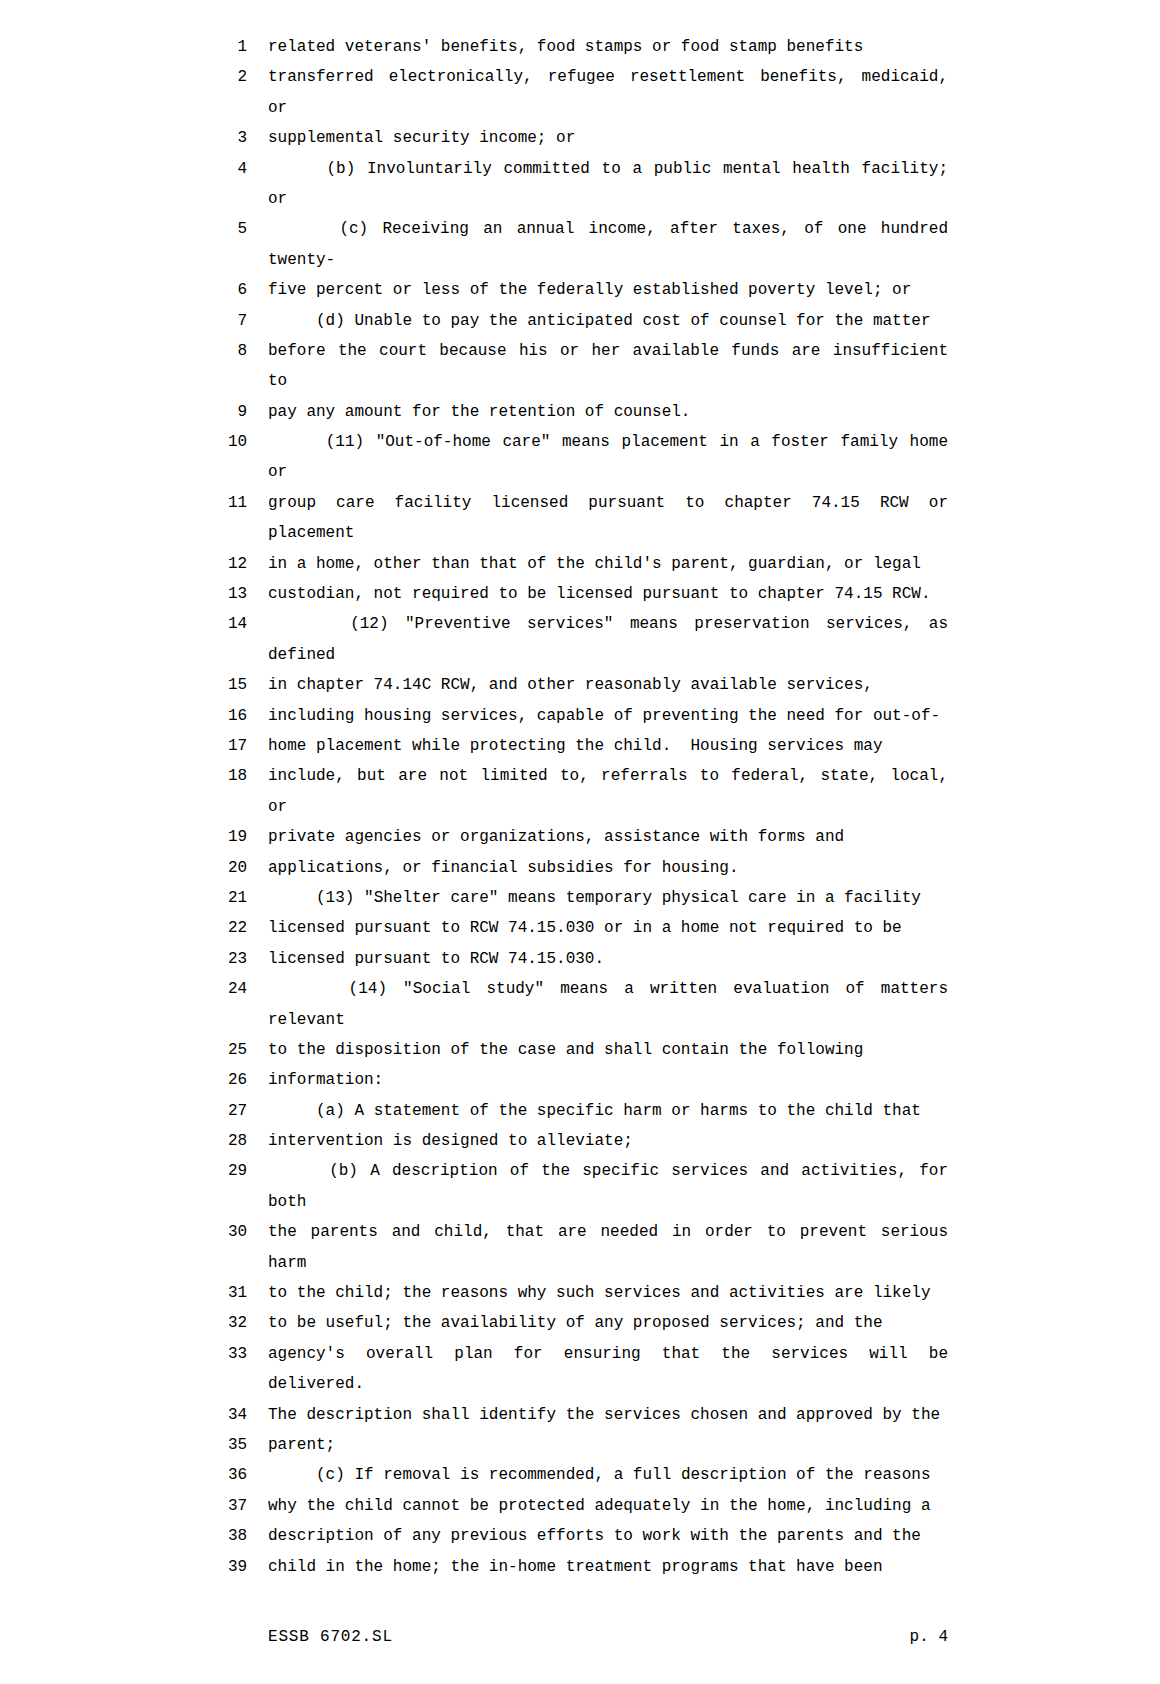related veterans' benefits, food stamps or food stamp benefits
transferred electronically, refugee resettlement benefits, medicaid, or
supplemental security income; or
(b) Involuntarily committed to a public mental health facility; or
(c) Receiving an annual income, after taxes, of one hundred twenty-
five percent or less of the federally established poverty level; or
(d) Unable to pay the anticipated cost of counsel for the matter
before the court because his or her available funds are insufficient to
pay any amount for the retention of counsel.
(11) "Out-of-home care" means placement in a foster family home or
group care facility licensed pursuant to chapter 74.15 RCW or placement
in a home, other than that of the child's parent, guardian, or legal
custodian, not required to be licensed pursuant to chapter 74.15 RCW.
(12) "Preventive services" means preservation services, as defined
in chapter 74.14C RCW, and other reasonably available services,
including housing services, capable of preventing the need for out-of-
home placement while protecting the child. Housing services may
include, but are not limited to, referrals to federal, state, local, or
private agencies or organizations, assistance with forms and
applications, or financial subsidies for housing.
(13) "Shelter care" means temporary physical care in a facility
licensed pursuant to RCW 74.15.030 or in a home not required to be
licensed pursuant to RCW 74.15.030.
(14) "Social study" means a written evaluation of matters relevant
to the disposition of the case and shall contain the following
information:
(a) A statement of the specific harm or harms to the child that
intervention is designed to alleviate;
(b) A description of the specific services and activities, for both
the parents and child, that are needed in order to prevent serious harm
to the child; the reasons why such services and activities are likely
to be useful; the availability of any proposed services; and the
agency's overall plan for ensuring that the services will be delivered.
The description shall identify the services chosen and approved by the
parent;
(c) If removal is recommended, a full description of the reasons
why the child cannot be protected adequately in the home, including a
description of any previous efforts to work with the parents and the
child in the home; the in-home treatment programs that have been
ESSB 6702.SL p. 4